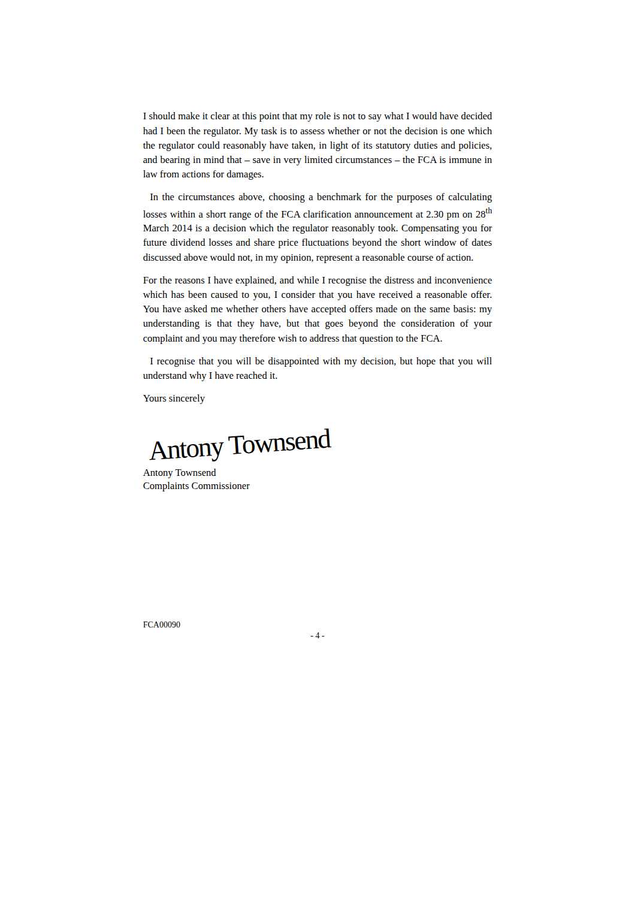I should make it clear at this point that my role is not to say what I would have decided had I been the regulator. My task is to assess whether or not the decision is one which the regulator could reasonably have taken, in light of its statutory duties and policies, and bearing in mind that – save in very limited circumstances – the FCA is immune in law from actions for damages.
In the circumstances above, choosing a benchmark for the purposes of calculating losses within a short range of the FCA clarification announcement at 2.30 pm on 28th March 2014 is a decision which the regulator reasonably took. Compensating you for future dividend losses and share price fluctuations beyond the short window of dates discussed above would not, in my opinion, represent a reasonable course of action.
For the reasons I have explained, and while I recognise the distress and inconvenience which has been caused to you, I consider that you have received a reasonable offer. You have asked me whether others have accepted offers made on the same basis: my understanding is that they have, but that goes beyond the consideration of your complaint and you may therefore wish to address that question to the FCA.
I recognise that you will be disappointed with my decision, but hope that you will understand why I have reached it.
Yours sincerely
Antony Townsend
Antony Townsend
Complaints Commissioner
FCA00090
- 4 -